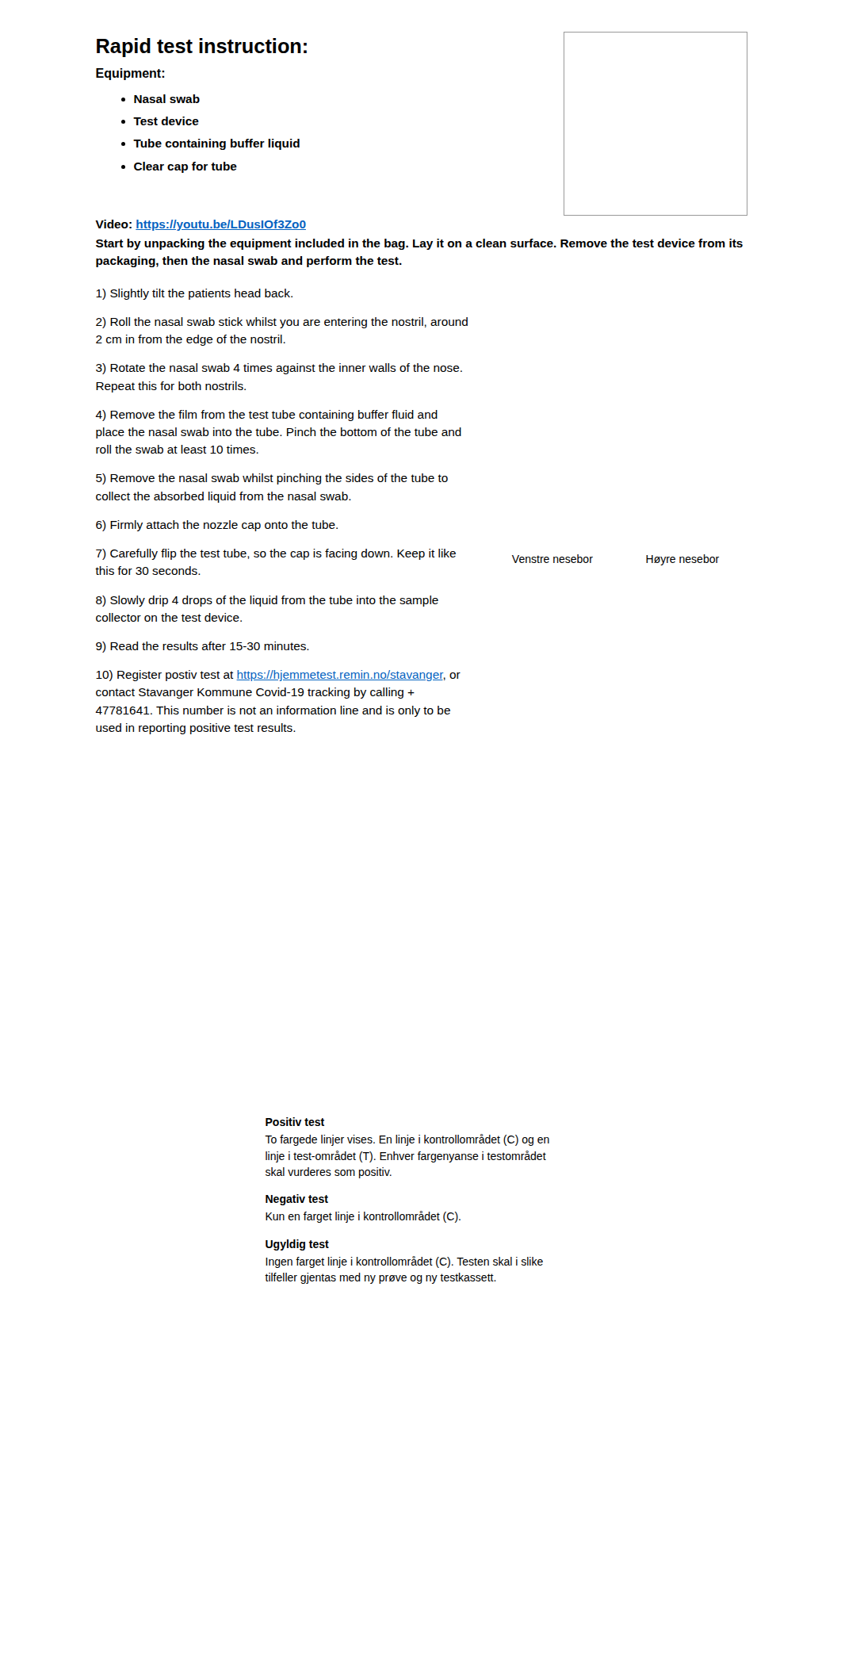Rapid test instruction:
Equipment:
Nasal swab
Test device
Tube containing buffer liquid
Clear cap for tube
Video: https://youtu.be/LDusIOf3Zo0
Start by unpacking the equipment included in the bag. Lay it on a clean surface. Remove the test device from its packaging, then the nasal swab and perform the test.
1) Slightly tilt the patients head back.
2) Roll the nasal swab stick whilst you are entering the nostril, around 2 cm in from the edge of the nostril.
3) Rotate the nasal swab 4 times against the inner walls of the nose. Repeat this for both nostrils.
4) Remove the film from the test tube containing buffer fluid and place the nasal swab into the tube. Pinch the bottom of the tube and roll the swab at least 10 times.
5) Remove the nasal swab whilst pinching the sides of the tube to collect the absorbed liquid from the nasal swab.
6) Firmly attach the nozzle cap onto the tube.
7) Carefully flip the test tube, so the cap is facing down. Keep it like this for 30 seconds.
8) Slowly drip 4 drops of the liquid from the tube into the sample collector on the test device.
9) Read the results after 15-30 minutes.
10) Register postiv test at https://hjemmetest.remin.no/stavanger, or contact Stavanger Kommune Covid-19 tracking by calling + 47781641. This number is not an information line and is only to be used in reporting positive test results.
Venstre nesebor Høyre nesebor
Positiv test
To fargede linjer vises. En linje i kontrollområdet (C) og en linje i test-området (T). Enhver fargenyanse i testområdet skal vurderes som positiv.
Negativ test
Kun en farget linje i kontrollområdet (C).
Ugyldig test
Ingen farget linje i kontrollområdet (C). Testen skal i slike tilfeller gjentas med ny prøve og ny testkassett.